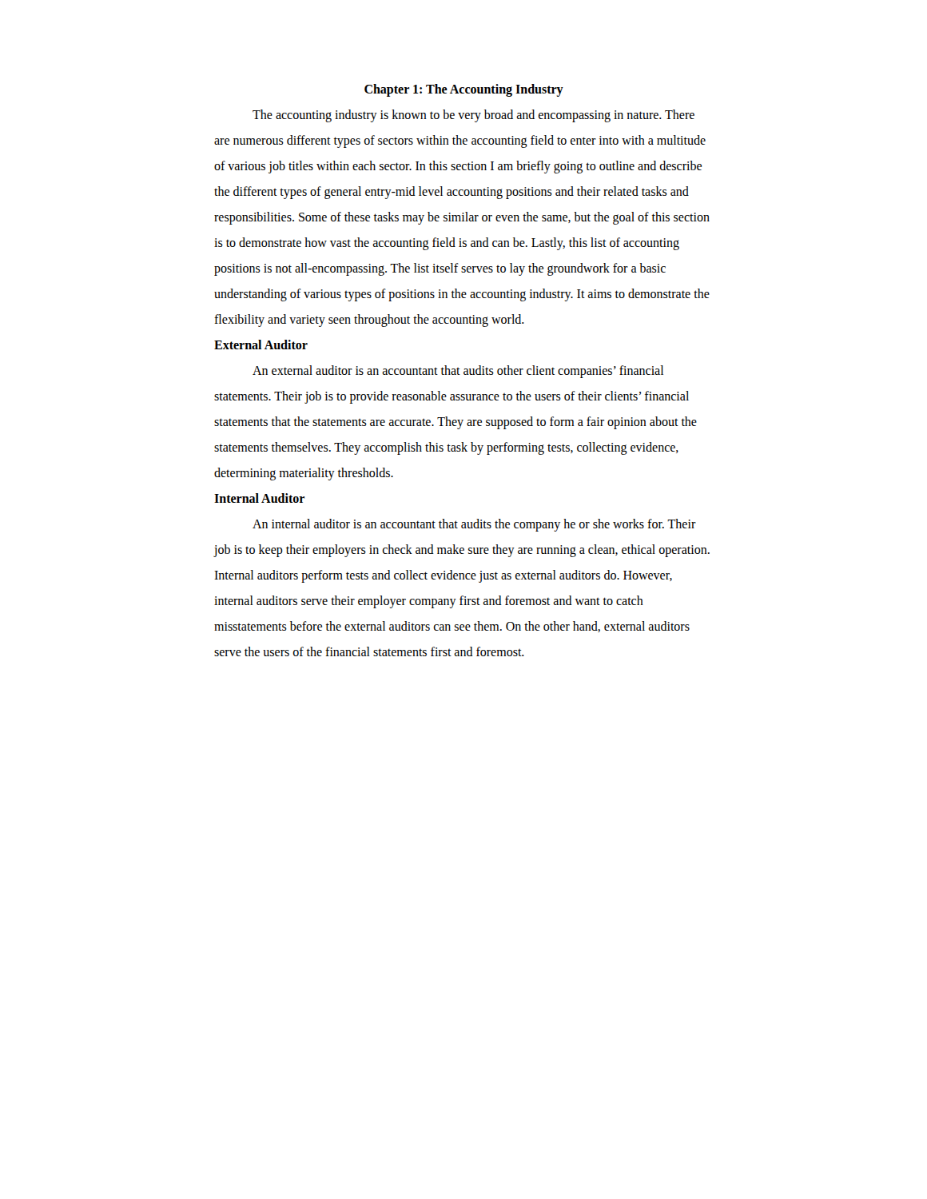Chapter 1: The Accounting Industry
The accounting industry is known to be very broad and encompassing in nature. There are numerous different types of sectors within the accounting field to enter into with a multitude of various job titles within each sector. In this section I am briefly going to outline and describe the different types of general entry-mid level accounting positions and their related tasks and responsibilities. Some of these tasks may be similar or even the same, but the goal of this section is to demonstrate how vast the accounting field is and can be. Lastly, this list of accounting positions is not all-encompassing. The list itself serves to lay the groundwork for a basic understanding of various types of positions in the accounting industry. It aims to demonstrate the flexibility and variety seen throughout the accounting world.
External Auditor
An external auditor is an accountant that audits other client companies’ financial statements. Their job is to provide reasonable assurance to the users of their clients’ financial statements that the statements are accurate. They are supposed to form a fair opinion about the statements themselves. They accomplish this task by performing tests, collecting evidence, determining materiality thresholds.
Internal Auditor
An internal auditor is an accountant that audits the company he or she works for. Their job is to keep their employers in check and make sure they are running a clean, ethical operation. Internal auditors perform tests and collect evidence just as external auditors do. However, internal auditors serve their employer company first and foremost and want to catch misstatements before the external auditors can see them. On the other hand, external auditors serve the users of the financial statements first and foremost.